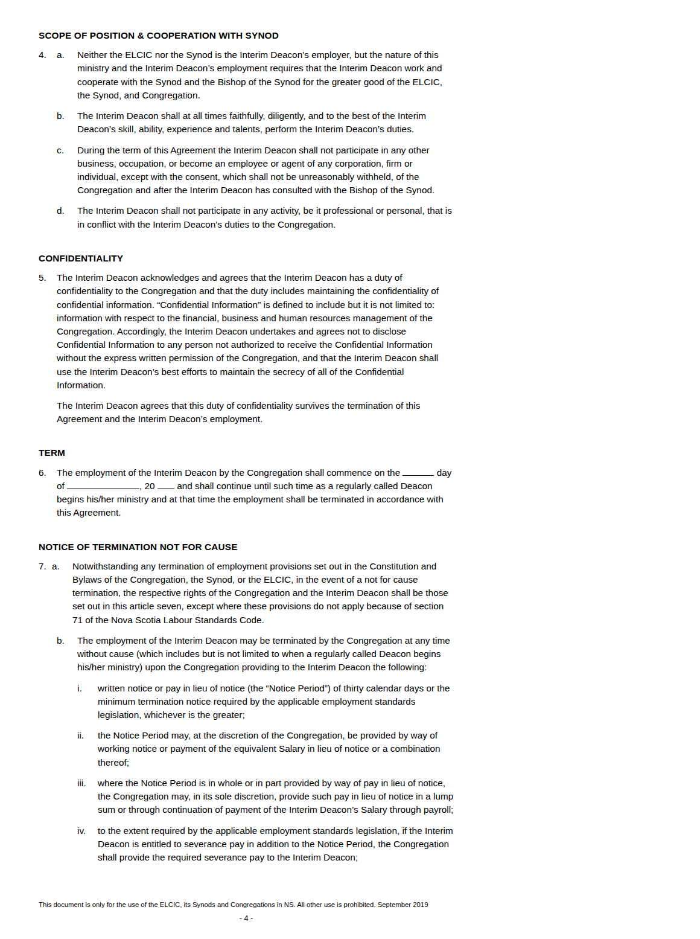Scope of Position & Cooperation with Synod
4.
a.
Neither the ELCIC nor the Synod is the Interim Deacon’s employer, but the nature of this ministry and the Interim Deacon’s employment requires that the Interim Deacon work and cooperate with the Synod and the Bishop of the Synod for the greater good of the ELCIC, the Synod, and Congregation.
b.
The Interim Deacon shall at all times faithfully, diligently, and to the best of the Interim Deacon’s skill, ability, experience and talents, perform the Interim Deacon’s duties.
c.
During the term of this Agreement the Interim Deacon shall not participate in any other business, occupation, or become an employee or agent of any corporation, firm or individual, except with the consent, which shall not be unreasonably withheld, of the Congregation and after the Interim Deacon has consulted with the Bishop of the Synod.
d.
The Interim Deacon shall not participate in any activity, be it professional or personal, that is in conflict with the Interim Deacon’s duties to the Congregation.
Confidentiality
5.
The Interim Deacon acknowledges and agrees that the Interim Deacon has a duty of confidentiality to the Congregation and that the duty includes maintaining the confidentiality of confidential information. “Confidential Information” is defined to include but it is not limited to: information with respect to the financial, business and human resources management of the Congregation. Accordingly, the Interim Deacon undertakes and agrees not to disclose Confidential Information to any person not authorized to receive the Confidential Information without the express written permission of the Congregation, and that the Interim Deacon shall use the Interim Deacon’s best efforts to maintain the secrecy of all of the Confidential Information.
The Interim Deacon agrees that this duty of confidentiality survives the termination of this Agreement and the Interim Deacon’s employment.
Term
6.
The employment of the Interim Deacon by the Congregation shall commence on the day of , 20 and shall continue until such time as a regularly called Deacon begins his/her ministry and at that time the employment shall be terminated in accordance with this Agreement.
Notice of Termination Not for Cause
7.
a.
Notwithstanding any termination of employment provisions set out in the Constitution and Bylaws of the Congregation, the Synod, or the ELCIC, in the event of a not for cause termination, the respective rights of the Congregation and the Interim Deacon shall be those set out in this article seven, except where these provisions do not apply because of section 71 of the Nova Scotia Labour Standards Code.
b.
The employment of the Interim Deacon may be terminated by the Congregation at any time without cause (which includes but is not limited to when a regularly called Deacon begins his/her ministry) upon the Congregation providing to the Interim Deacon the following:
i.
written notice or pay in lieu of notice (the “Notice Period”) of thirty calendar days or the minimum termination notice required by the applicable employment standards legislation, whichever is the greater;
ii.
the Notice Period may, at the discretion of the Congregation, be provided by way of working notice or payment of the equivalent Salary in lieu of notice or a combination thereof;
iii.
where the Notice Period is in whole or in part provided by way of pay in lieu of notice, the Congregation may, in its sole discretion, provide such pay in lieu of notice in a lump sum or through continuation of payment of the Interim Deacon’s Salary through payroll;
iv.
to the extent required by the applicable employment standards legislation, if the Interim Deacon is entitled to severance pay in addition to the Notice Period, the Congregation shall provide the required severance pay to the Interim Deacon;
This document is only for the use of the ELCIC, its Synods and Congregations in NS. All other use is prohibited. September 2019
- 4 -